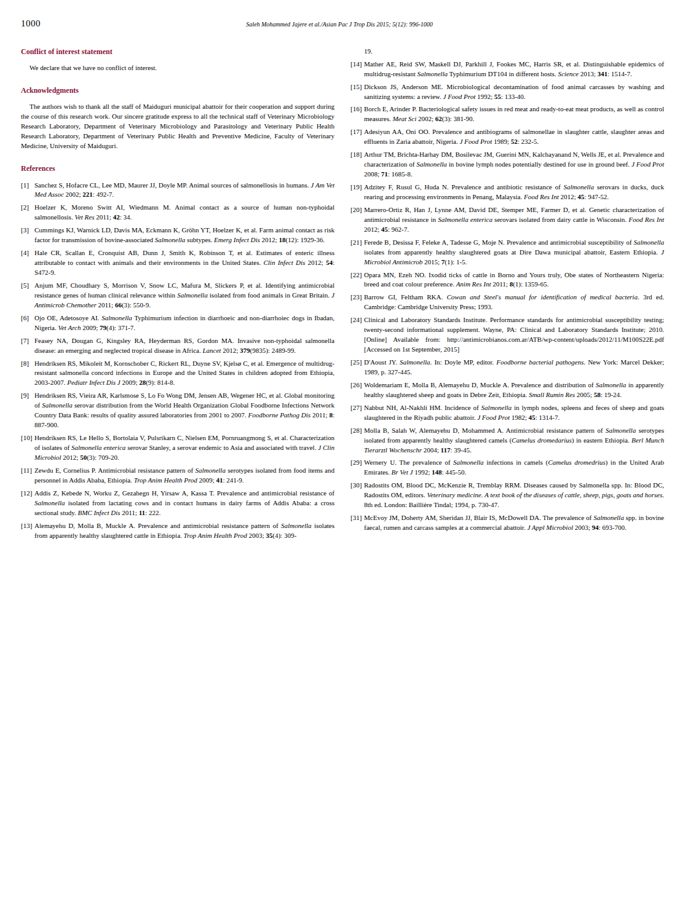1000
Saleh Mohammed Jajere et al./Asian Pac J Trop Dis 2015; 5(12): 996-1000
Conflict of interest statement
We declare that we have no conflict of interest.
Acknowledgments
The authors wish to thank all the staff of Maiduguri municipal abattoir for their cooperation and support during the course of this research work. Our sincere gratitude express to all the technical staff of Veterinary Microbiology Research Laboratory, Department of Veterinary Microbiology and Parasitology and Veterinary Public Health Research Laboratory, Department of Veterinary Public Health and Preventive Medicine, Faculty of Veterinary Medicine, University of Maiduguri.
References
Sanchez S, Hofacre CL, Lee MD, Maurer JJ, Doyle MP. Animal sources of salmonellosis in humans. J Am Vet Med Assoc 2002; 221: 492-7.
Hoelzer K, Moreno Switt AI, Wiedmann M. Animal contact as a source of human non-typhoidal salmonellosis. Vet Res 2011; 42: 34.
Cummings KJ, Warnick LD, Davis MA, Eckmann K, Gröhn YT, Hoelzer K, et al. Farm animal contact as risk factor for transmission of bovine-associated Salmonella subtypes. Emerg Infect Dis 2012; 18(12): 1929-36.
Hale CR, Scallan E, Cronquist AB, Dunn J, Smith K, Robinson T, et al. Estimates of enteric illness attributable to contact with animals and their environments in the United States. Clin Infect Dis 2012; 54: S472-9.
Anjum MF, Choudhary S, Morrison V, Snow LC, Mafura M, Slickers P, et al. Identifying antimicrobial resistance genes of human clinical relevance within Salmonella isolated from food animals in Great Britain. J Antimicrob Chemother 2011; 66(3): 550-9.
Ojo OE, Adetosoye AI. Salmonella Typhimurium infection in diarrhoeic and non-diarrhoiec dogs in Ibadan, Nigeria. Vet Arch 2009; 79(4): 371-7.
Feasey NA, Dougan G, Kingsley RA, Heyderman RS, Gordon MA. Invasive non-typhoidal salmonella disease: an emerging and neglected tropical disease in Africa. Lancet 2012; 379(9835): 2489-99.
Hendriksen RS, Mikoleit M, Kornschober C, Rickert RL, Duyne SV, Kjelsø C, et al. Emergence of multidrug-resistant salmonella concord infections in Europe and the United States in children adopted from Ethiopia, 2003-2007. Pediatr Infect Dis J 2009; 28(9): 814-8.
Hendriksen RS, Vieira AR, Karlsmose S, Lo Fo Wong DM, Jensen AB, Wegener HC, et al. Global monitoring of Salmonella serovar distribution from the World Health Organization Global Foodborne Infections Network Country Data Bank: results of quality assured laboratories from 2001 to 2007. Foodborne Pathog Dis 2011; 8: 887-900.
Hendriksen RS, Le Hello S, Bortolaia V, Pulsrikarn C, Nielsen EM, Pornruangmong S, et al. Characterization of isolates of Salmonella enterica serovar Stanley, a serovar endemic to Asia and associated with travel. J Clin Microbiol 2012; 50(3): 709-20.
Zewdu E, Cornelius P. Antimicrobial resistance pattern of Salmonella serotypes isolated from food items and personnel in Addis Ababa, Ethiopia. Trop Anim Health Prod 2009; 41: 241-9.
Addis Z, Kebede N, Worku Z, Gezahegn H, Yirsaw A, Kassa T. Prevalence and antimicrobial resistance of Salmonella isolated from lactating cows and in contact humans in dairy farms of Addis Ababa: a cross sectional study. BMC Infect Dis 2011; 11: 222.
Alemayehu D, Molla B, Muckle A. Prevalence and antimicrobial resistance pattern of Salmonella isolates from apparently healthy slaughtered cattle in Ethiopia. Trop Anim Health Prod 2003; 35(4): 309-
19.
Mather AE, Reid SW, Maskell DJ, Parkhill J, Fookes MC, Harris SR, et al. Distinguishable epidemics of multidrug-resistant Salmonella Typhimurium DT104 in different hosts. Science 2013; 341: 1514-7.
Dickson JS, Anderson ME. Microbiological decontamination of food animal carcasses by washing and sanitizing systems: a review. J Food Prot 1992; 55: 133-40.
Borch E, Arinder P. Bacteriological safety issues in red meat and ready-to-eat meat products, as well as control measures. Meat Sci 2002; 62(3): 381-90.
Adesiyun AA, Oni OO. Prevalence and antibiograms of salmonellae in slaughter cattle, slaughter areas and effluents in Zaria abattoir, Nigeria. J Food Prot 1989; 52: 232-5.
Arthur TM, Brichta-Harhay DM, Bosilevac JM, Guerini MN, Kalchayanand N, Wells JE, et al. Prevalence and characterization of Salmonella in bovine lymph nodes potentially destined for use in ground beef. J Food Prot 2008; 71: 1685-8.
Adzitey F, Rusul G, Huda N. Prevalence and antibiotic resistance of Salmonella serovars in ducks, duck rearing and processing environments in Penang, Malaysia. Food Res Int 2012; 45: 947-52.
Marrero-Ortiz R, Han J, Lynne AM, David DE, Stemper ME, Farmer D, et al. Genetic characterization of antimicrobial resistance in Salmonella enterica serovars isolated from dairy cattle in Wisconsin. Food Res Int 2012; 45: 962-7.
Ferede B, Desissa F, Feleke A, Tadesse G, Moje N. Prevalence and antimicrobial susceptibility of Salmonella isolates from apparently healthy slaughtered goats at Dire Dawa municipal abattoir, Eastern Ethiopia. J Microbiol Antimicrob 2015; 7(1): 1-5.
Opara MN, Ezeh NO. Ixodid ticks of cattle in Borno and Yours truly, Obe states of Northeastern Nigeria: breed and coat colour preference. Anim Res Int 2011; 8(1): 1359-65.
Barrow GI, Feltham RKA. Cowan and Steel's manual for identification of medical bacteria. 3rd ed. Cambridge: Cambridge University Press; 1993.
Clinical and Laboratory Standards Institute. Performance standards for antimicrobial susceptibility testing; twenty-second informational supplement. Wayne, PA: Clinical and Laboratory Standards Institute; 2010. [Online] Available from: http://antimicrobianos.com.ar/ATB/wp-content/uploads/2012/11/M100S22E.pdf [Accessed on 1st September, 2015]
D'Aoust JY. Salmonella. In: Doyle MP, editor. Foodborne bacterial pathogens. New York: Marcel Dekker; 1989, p. 327-445.
Woldemariam E, Molla B, Alemayehu D, Muckle A. Prevalence and distribution of Salmonella in apparently healthy slaughtered sheep and goats in Debre Zeit, Ethiopia. Small Rumin Res 2005; 58: 19-24.
Nabbut NH, Al-Nakhli HM. Incidence of Salmonella in lymph nodes, spleens and feces of sheep and goats slaughtered in the Riyadh public abattoir. J Food Prot 1982; 45: 1314-7.
Molla B, Salah W, Alemayehu D, Mohammed A. Antimicrobial resistance pattern of Salmonella serotypes isolated from apparently healthy slaughtered camels (Camelus dromedarius) in eastern Ethiopia. Berl Munch Tierarztl Wochenschr 2004; 117: 39-45.
Wernery U. The prevalence of Salmonella infections in camels (Camelus dromedrius) in the United Arab Emirates. Br Vet J 1992; 148: 445-50.
Radostits OM, Blood DC, McKenzie R, Tremblay RRM. Diseases caused by Salmonella spp. In: Blood DC, Radostits OM, editors. Veterinary medicine. A text book of the diseases of cattle, sheep, pigs, goats and horses. 8th ed. London: Baillière Tindal; 1994, p. 730-47.
McEvoy JM, Doherty AM, Sheridan JJ, Blair IS, McDowell DA. The prevalence of Salmonella spp. in bovine faecal, rumen and carcass samples at a commercial abattoir. J Appl Microbiol 2003; 94: 693-700.